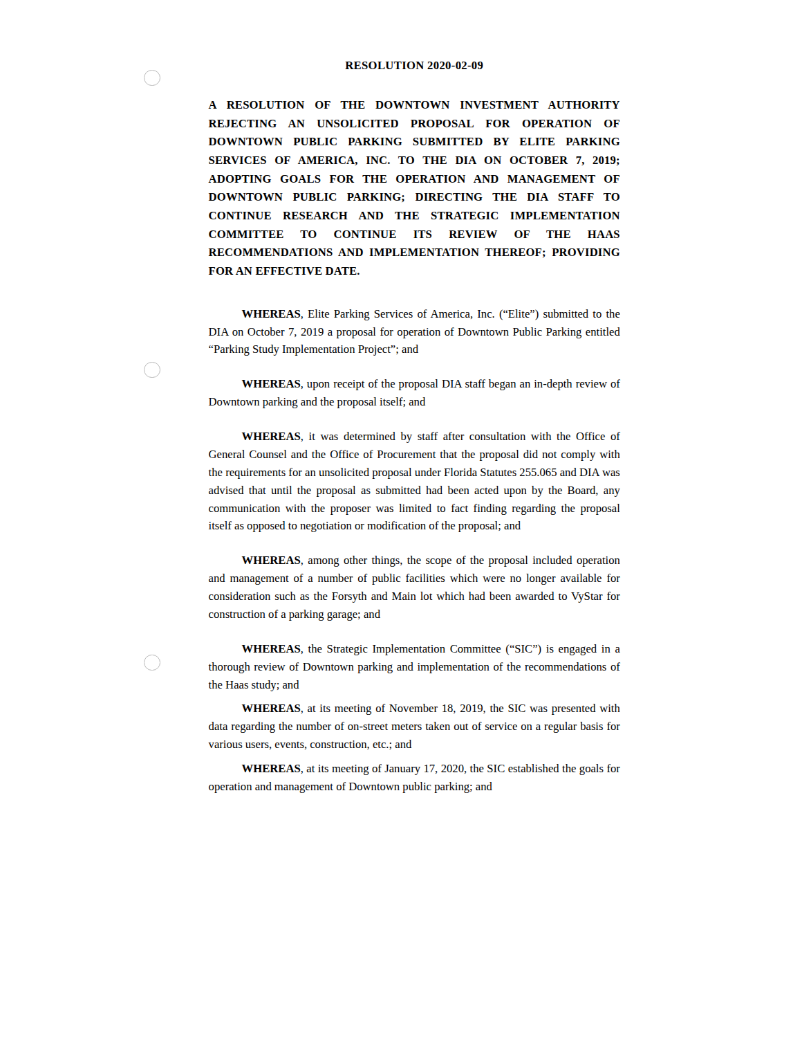RESOLUTION 2020-02-09
A RESOLUTION OF THE DOWNTOWN INVESTMENT AUTHORITY REJECTING AN UNSOLICITED PROPOSAL FOR OPERATION OF DOWNTOWN PUBLIC PARKING SUBMITTED BY ELITE PARKING SERVICES OF AMERICA, INC. TO THE DIA ON OCTOBER 7, 2019; ADOPTING GOALS FOR THE OPERATION AND MANAGEMENT OF DOWNTOWN PUBLIC PARKING; DIRECTING THE DIA STAFF TO CONTINUE RESEARCH AND THE STRATEGIC IMPLEMENTATION COMMITTEE TO CONTINUE ITS REVIEW OF THE HAAS RECOMMENDATIONS AND IMPLEMENTATION THEREOF; PROVIDING FOR AN EFFECTIVE DATE.
WHEREAS, Elite Parking Services of America, Inc. (“Elite”) submitted to the DIA on October 7, 2019 a proposal for operation of Downtown Public Parking entitled “Parking Study Implementation Project”; and
WHEREAS, upon receipt of the proposal DIA staff began an in-depth review of Downtown parking and the proposal itself; and
WHEREAS, it was determined by staff after consultation with the Office of General Counsel and the Office of Procurement that the proposal did not comply with the requirements for an unsolicited proposal under Florida Statutes 255.065 and DIA was advised that until the proposal as submitted had been acted upon by the Board, any communication with the proposer was limited to fact finding regarding the proposal itself as opposed to negotiation or modification of the proposal; and
WHEREAS, among other things, the scope of the proposal included operation and management of a number of public facilities which were no longer available for consideration such as the Forsyth and Main lot which had been awarded to VyStar for construction of a parking garage; and
WHEREAS, the Strategic Implementation Committee (“SIC”) is engaged in a thorough review of Downtown parking and implementation of the recommendations of the Haas study; and
WHEREAS, at its meeting of November 18, 2019, the SIC was presented with data regarding the number of on-street meters taken out of service on a regular basis for various users, events, construction, etc.; and
WHEREAS, at its meeting of January 17, 2020, the SIC established the goals for operation and management of Downtown public parking; and